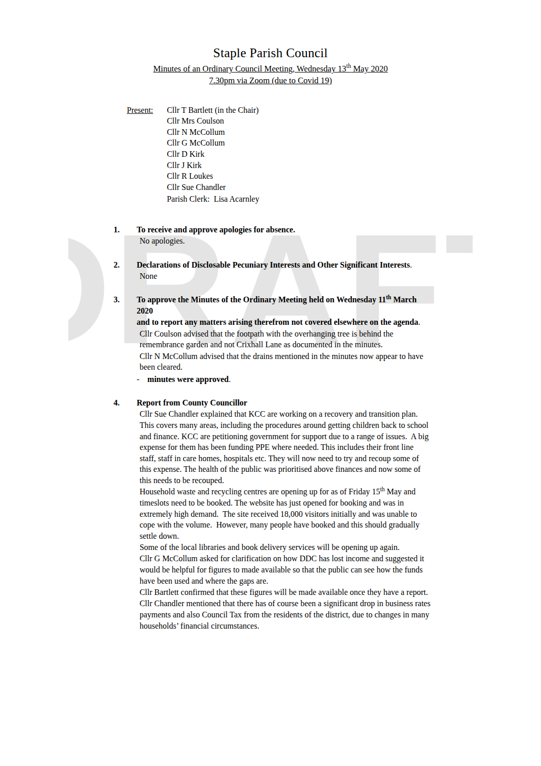DRAFT
Staple Parish Council
Minutes of an Ordinary Council Meeting, Wednesday 13th May 2020
7.30pm via Zoom (due to Covid 19)
| Present: | Cllr T Bartlett (in the Chair) Cllr Mrs Coulson Cllr N McCollum Cllr G McCollum Cllr D Kirk Cllr J Kirk Cllr R Loukes Cllr Sue Chandler Parish Clerk: Lisa Acarnley |
1.
To receive and approve apologies for absence.
No apologies.
2.
Declarations of Disclosable Pecuniary Interests and Other Significant Interests.
None
3.
To approve the Minutes of the Ordinary Meeting held on Wednesday 11th March 2020
and to report any matters arising therefrom not covered elsewhere on the agenda.
Cllr Coulson advised that the footpath with the overhanging tree is behind the remembrance garden and not Crixhall Lane as documented in the minutes.
Cllr N McCollum advised that the drains mentioned in the minutes now appear to have been cleared.
-
minutes were approved.
4.
Report from County Councillor
Cllr Sue Chandler explained that KCC are working on a recovery and transition plan. This covers many areas, including the procedures around getting children back to school and finance. KCC are petitioning government for support due to a range of issues. A big expense for them has been funding PPE where needed. This includes their front line staff, staff in care homes, hospitals etc. They will now need to try and recoup some of this expense. The health of the public was prioritised above finances and now some of this needs to be recouped.
Household waste and recycling centres are opening up for as of Friday 15th May and timeslots need to be booked. The website has just opened for booking and was in extremely high demand. The site received 18,000 visitors initially and was unable to cope with the volume. However, many people have booked and this should gradually settle down.
Some of the local libraries and book delivery services will be opening up again.
Cllr G McCollum asked for clarification on how DDC has lost income and suggested it would be helpful for figures to made available so that the public can see how the funds have been used and where the gaps are.
Cllr Bartlett confirmed that these figures will be made available once they have a report.
Cllr Chandler mentioned that there has of course been a significant drop in business rates payments and also Council Tax from the residents of the district, due to changes in many households’ financial circumstances.